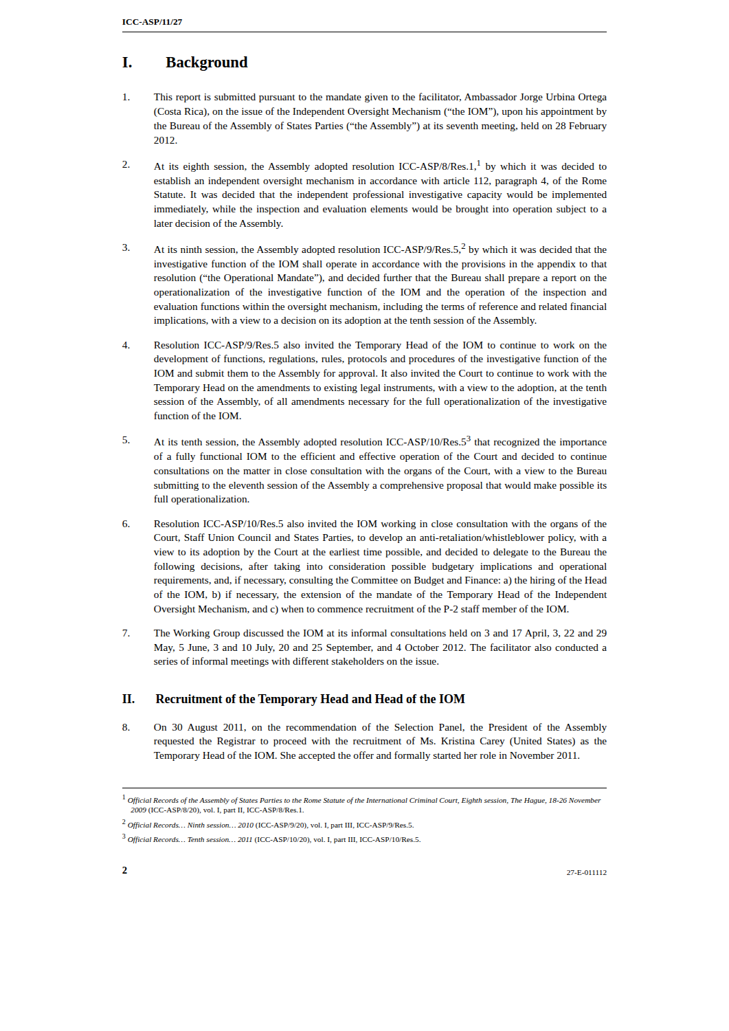ICC-ASP/11/27
I. Background
1. This report is submitted pursuant to the mandate given to the facilitator, Ambassador Jorge Urbina Ortega (Costa Rica), on the issue of the Independent Oversight Mechanism (“the IOM”), upon his appointment by the Bureau of the Assembly of States Parties (“the Assembly”) at its seventh meeting, held on 28 February 2012.
2. At its eighth session, the Assembly adopted resolution ICC-ASP/8/Res.1,1 by which it was decided to establish an independent oversight mechanism in accordance with article 112, paragraph 4, of the Rome Statute. It was decided that the independent professional investigative capacity would be implemented immediately, while the inspection and evaluation elements would be brought into operation subject to a later decision of the Assembly.
3. At its ninth session, the Assembly adopted resolution ICC-ASP/9/Res.5,2 by which it was decided that the investigative function of the IOM shall operate in accordance with the provisions in the appendix to that resolution (“the Operational Mandate”), and decided further that the Bureau shall prepare a report on the operationalization of the investigative function of the IOM and the operation of the inspection and evaluation functions within the oversight mechanism, including the terms of reference and related financial implications, with a view to a decision on its adoption at the tenth session of the Assembly.
4. Resolution ICC-ASP/9/Res.5 also invited the Temporary Head of the IOM to continue to work on the development of functions, regulations, rules, protocols and procedures of the investigative function of the IOM and submit them to the Assembly for approval. It also invited the Court to continue to work with the Temporary Head on the amendments to existing legal instruments, with a view to the adoption, at the tenth session of the Assembly, of all amendments necessary for the full operationalization of the investigative function of the IOM.
5. At its tenth session, the Assembly adopted resolution ICC-ASP/10/Res.53 that recognized the importance of a fully functional IOM to the efficient and effective operation of the Court and decided to continue consultations on the matter in close consultation with the organs of the Court, with a view to the Bureau submitting to the eleventh session of the Assembly a comprehensive proposal that would make possible its full operationalization.
6. Resolution ICC-ASP/10/Res.5 also invited the IOM working in close consultation with the organs of the Court, Staff Union Council and States Parties, to develop an anti-retaliation/whistleblower policy, with a view to its adoption by the Court at the earliest time possible, and decided to delegate to the Bureau the following decisions, after taking into consideration possible budgetary implications and operational requirements, and, if necessary, consulting the Committee on Budget and Finance: a) the hiring of the Head of the IOM, b) if necessary, the extension of the mandate of the Temporary Head of the Independent Oversight Mechanism, and c) when to commence recruitment of the P-2 staff member of the IOM.
7. The Working Group discussed the IOM at its informal consultations held on 3 and 17 April, 3, 22 and 29 May, 5 June, 3 and 10 July, 20 and 25 September, and 4 October 2012. The facilitator also conducted a series of informal meetings with different stakeholders on the issue.
II. Recruitment of the Temporary Head and Head of the IOM
8. On 30 August 2011, on the recommendation of the Selection Panel, the President of the Assembly requested the Registrar to proceed with the recruitment of Ms. Kristina Carey (United States) as the Temporary Head of the IOM. She accepted the offer and formally started her role in November 2011.
1 Official Records of the Assembly of States Parties to the Rome Statute of the International Criminal Court, Eighth session, The Hague, 18-26 November 2009 (ICC-ASP/8/20), vol. I, part II, ICC-ASP/8/Res.1.
2 Official Records… Ninth session… 2010 (ICC-ASP/9/20), vol. I, part III, ICC-ASP/9/Res.5.
3 Official Records… Tenth session… 2011 (ICC-ASP/10/20), vol. I, part III, ICC-ASP/10/Res.5.
2 27-E-011112